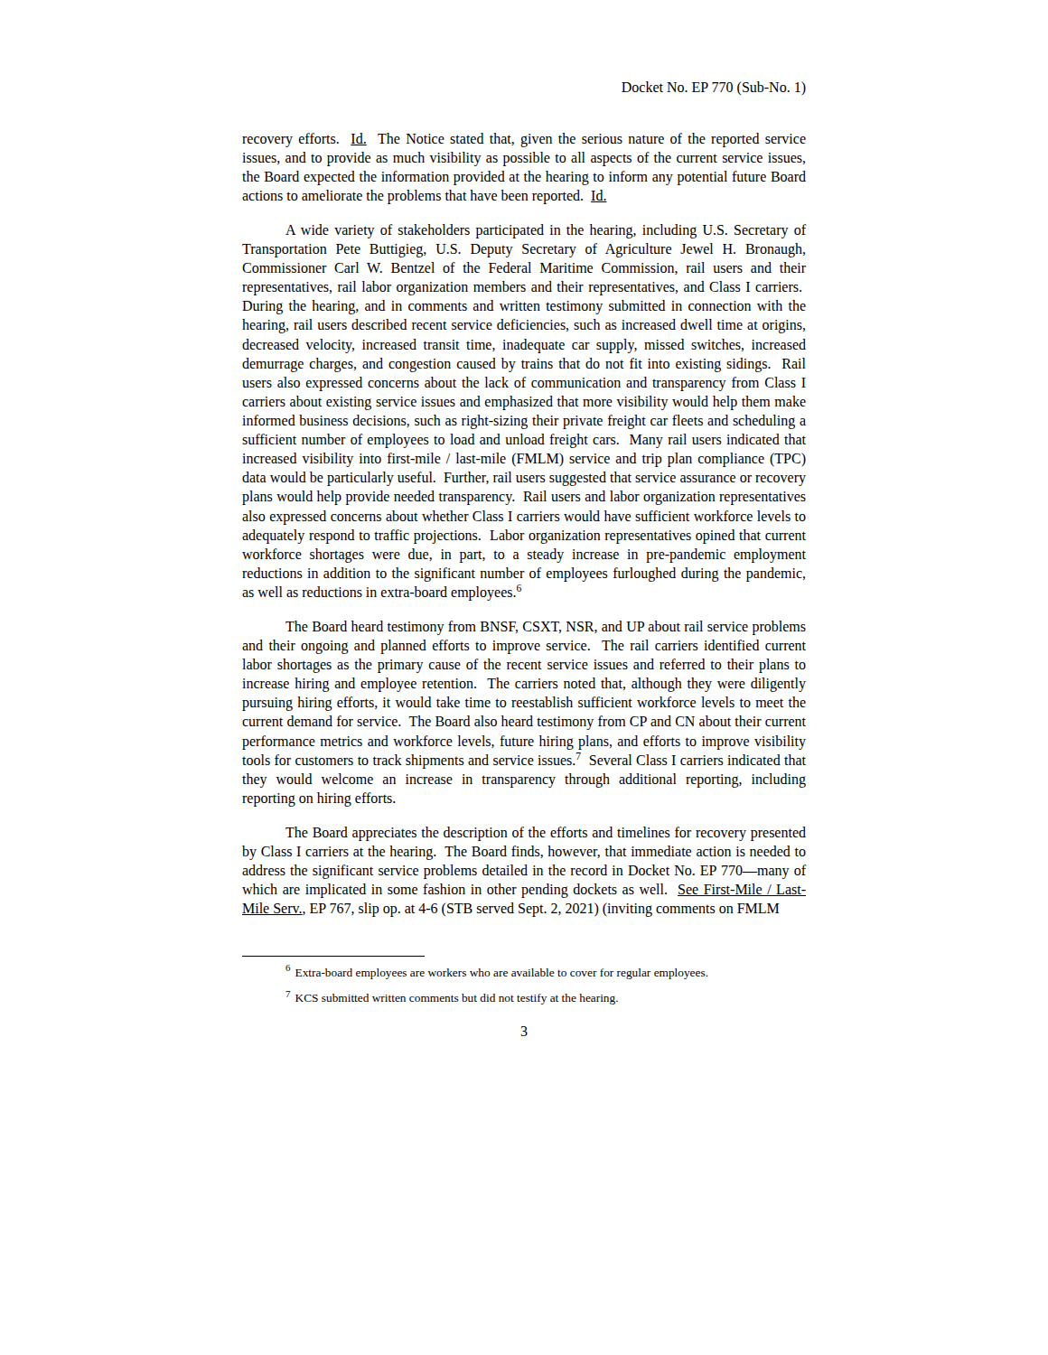Docket No. EP 770 (Sub-No. 1)
recovery efforts. Id. The Notice stated that, given the serious nature of the reported service issues, and to provide as much visibility as possible to all aspects of the current service issues, the Board expected the information provided at the hearing to inform any potential future Board actions to ameliorate the problems that have been reported. Id.
A wide variety of stakeholders participated in the hearing, including U.S. Secretary of Transportation Pete Buttigieg, U.S. Deputy Secretary of Agriculture Jewel H. Bronaugh, Commissioner Carl W. Bentzel of the Federal Maritime Commission, rail users and their representatives, rail labor organization members and their representatives, and Class I carriers. During the hearing, and in comments and written testimony submitted in connection with the hearing, rail users described recent service deficiencies, such as increased dwell time at origins, decreased velocity, increased transit time, inadequate car supply, missed switches, increased demurrage charges, and congestion caused by trains that do not fit into existing sidings. Rail users also expressed concerns about the lack of communication and transparency from Class I carriers about existing service issues and emphasized that more visibility would help them make informed business decisions, such as right-sizing their private freight car fleets and scheduling a sufficient number of employees to load and unload freight cars. Many rail users indicated that increased visibility into first-mile / last-mile (FMLM) service and trip plan compliance (TPC) data would be particularly useful. Further, rail users suggested that service assurance or recovery plans would help provide needed transparency. Rail users and labor organization representatives also expressed concerns about whether Class I carriers would have sufficient workforce levels to adequately respond to traffic projections. Labor organization representatives opined that current workforce shortages were due, in part, to a steady increase in pre-pandemic employment reductions in addition to the significant number of employees furloughed during the pandemic, as well as reductions in extra-board employees.6
The Board heard testimony from BNSF, CSXT, NSR, and UP about rail service problems and their ongoing and planned efforts to improve service. The rail carriers identified current labor shortages as the primary cause of the recent service issues and referred to their plans to increase hiring and employee retention. The carriers noted that, although they were diligently pursuing hiring efforts, it would take time to reestablish sufficient workforce levels to meet the current demand for service. The Board also heard testimony from CP and CN about their current performance metrics and workforce levels, future hiring plans, and efforts to improve visibility tools for customers to track shipments and service issues.7 Several Class I carriers indicated that they would welcome an increase in transparency through additional reporting, including reporting on hiring efforts.
The Board appreciates the description of the efforts and timelines for recovery presented by Class I carriers at the hearing. The Board finds, however, that immediate action is needed to address the significant service problems detailed in the record in Docket No. EP 770—many of which are implicated in some fashion in other pending dockets as well. See First-Mile / Last-Mile Serv., EP 767, slip op. at 4-6 (STB served Sept. 2, 2021) (inviting comments on FMLM
6 Extra-board employees are workers who are available to cover for regular employees.
7 KCS submitted written comments but did not testify at the hearing.
3